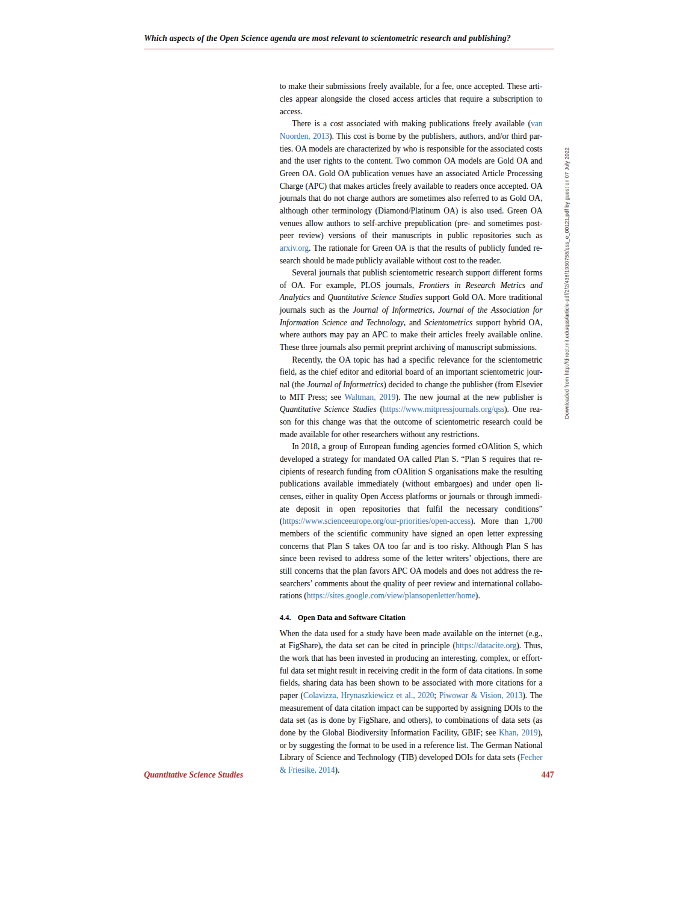Which aspects of the Open Science agenda are most relevant to scientometric research and publishing?
Downloaded from http://direct.mit.edu/qss/article-pdf/2/2/438/1930758/qss_e_00121.pdf by guest on 07 July 2022
to make their submissions freely available, for a fee, once accepted. These articles appear alongside the closed access articles that require a subscription to access.
There is a cost associated with making publications freely available (van Noorden, 2013). This cost is borne by the publishers, authors, and/or third parties. OA models are characterized by who is responsible for the associated costs and the user rights to the content. Two common OA models are Gold OA and Green OA. Gold OA publication venues have an associated Article Processing Charge (APC) that makes articles freely available to readers once accepted. OA journals that do not charge authors are sometimes also referred to as Gold OA, although other terminology (Diamond/Platinum OA) is also used. Green OA venues allow authors to self-archive prepublication (pre- and sometimes postpeer review) versions of their manuscripts in public repositories such as arxiv.org. The rationale for Green OA is that the results of publicly funded research should be made publicly available without cost to the reader.
Several journals that publish scientometric research support different forms of OA. For example, PLOS journals, Frontiers in Research Metrics and Analytics and Quantitative Science Studies support Gold OA. More traditional journals such as the Journal of Informetrics, Journal of the Association for Information Science and Technology, and Scientometrics support hybrid OA, where authors may pay an APC to make their articles freely available online. These three journals also permit preprint archiving of manuscript submissions.
Recently, the OA topic has had a specific relevance for the scientometric field, as the chief editor and editorial board of an important scientometric journal (the Journal of Informetrics) decided to change the publisher (from Elsevier to MIT Press; see Waltman, 2019). The new journal at the new publisher is Quantitative Science Studies (https://www.mitpressjournals.org/qss). One reason for this change was that the outcome of scientometric research could be made available for other researchers without any restrictions.
In 2018, a group of European funding agencies formed cOAlition S, which developed a strategy for mandated OA called Plan S. “Plan S requires that recipients of research funding from cOAlition S organisations make the resulting publications available immediately (without embargoes) and under open licenses, either in quality Open Access platforms or journals or through immediate deposit in open repositories that fulfil the necessary conditions” (https://www.scienceeurope.org/our-priorities/open-access). More than 1,700 members of the scientific community have signed an open letter expressing concerns that Plan S takes OA too far and is too risky. Although Plan S has since been revised to address some of the letter writers’ objections, there are still concerns that the plan favors APC OA models and does not address the researchers’ comments about the quality of peer review and international collaborations (https://sites.google.com/view/plansopenletter/home).
4.4. Open Data and Software Citation
When the data used for a study have been made available on the internet (e.g., at FigShare), the data set can be cited in principle (https://datacite.org). Thus, the work that has been invested in producing an interesting, complex, or effortful data set might result in receiving credit in the form of data citations. In some fields, sharing data has been shown to be associated with more citations for a paper (Colavizza, Hrynaszkiewicz et al., 2020; Piwowar & Vision, 2013). The measurement of data citation impact can be supported by assigning DOIs to the data set (as is done by FigShare, and others), to combinations of data sets (as done by the Global Biodiversity Information Facility, GBIF; see Khan, 2019), or by suggesting the format to be used in a reference list. The German National Library of Science and Technology (TIB) developed DOIs for data sets (Fecher & Friesike, 2014).
Quantitative Science Studies
447